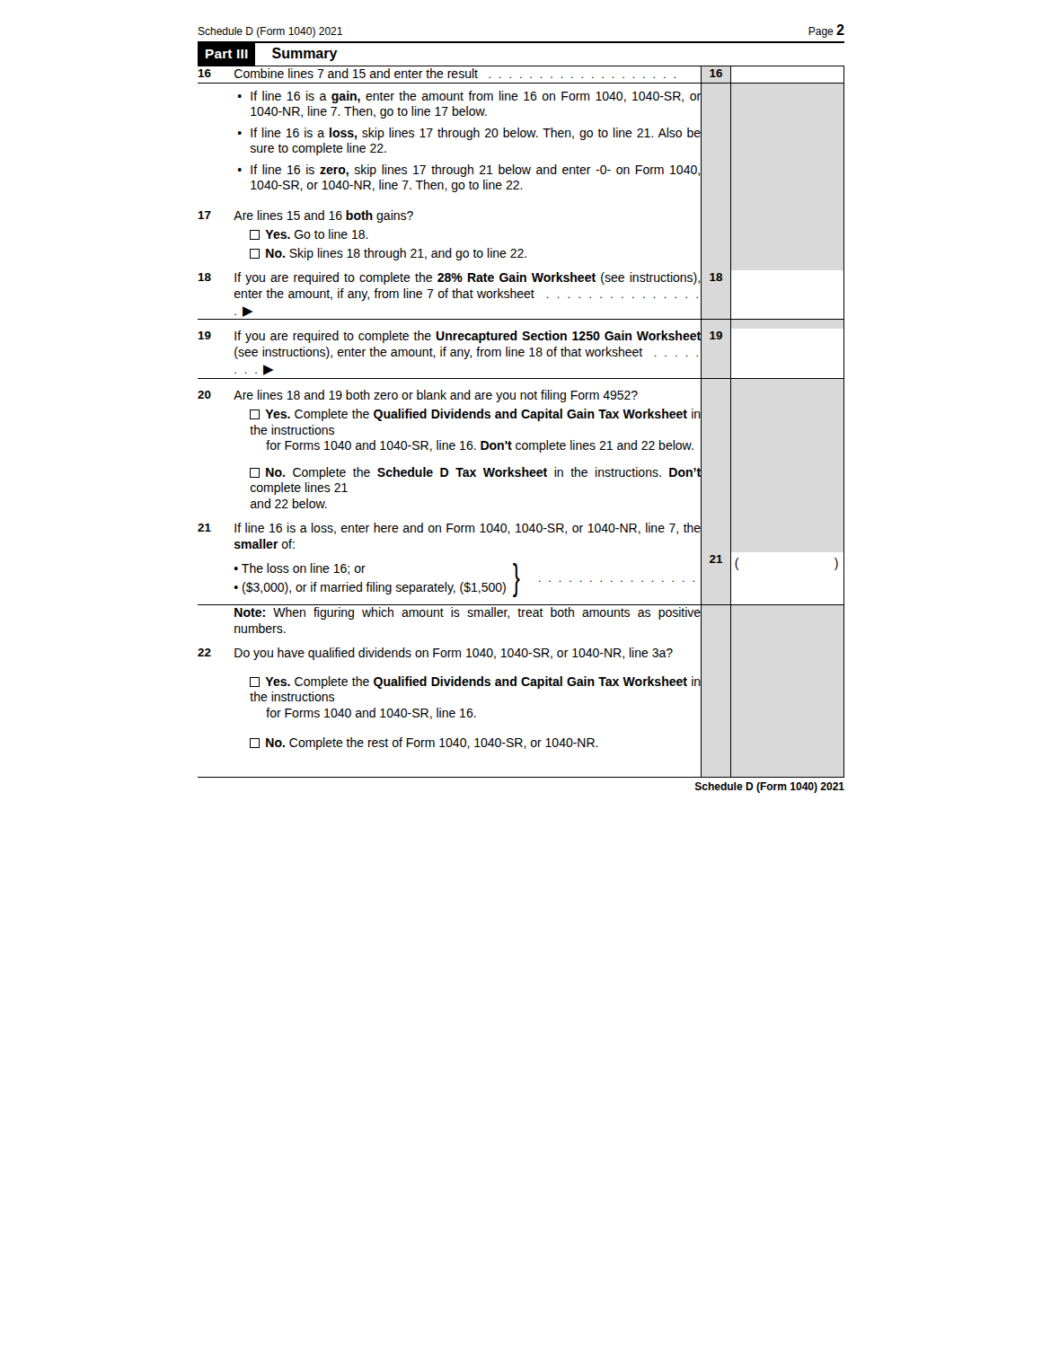Schedule D (Form 1040) 2021
Page 2
Part III
Summary
| 16 | Combine lines 7 and 15 and enter the result . . . . . . . . . . . . . . . . . . . | 16 | |
| | If line 16 is a gain, enter the amount from line 16 on Form 1040, 1040-SR, or 1040-NR, line 7. Then, go to line 17 below. If line 16 is a loss, skip lines 17 through 20 below. Then, go to line 21. Also be sure to complete line 22. If line 16 is zero, skip lines 17 through 21 below and enter -0- on Form 1040, 1040-SR, or 1040-NR, line 7. Then, go to line 22. | | |
| 17 | Are lines 15 and 16 both gains? Yes. Go to line 18. No. Skip lines 18 through 21, and go to line 22. | | |
| 18 | If you are required to complete the 28% Rate Gain Worksheet (see instructions), enter the amount, if any, from line 7 of that worksheet . . . . . . . . . . . . . . . . ▶ | 18 | |
| 19 | If you are required to complete the Unrecaptured Section 1250 Gain Worksheet (see instructions), enter the amount, if any, from line 18 of that worksheet . . . . . . . . ▶ | 19 | |
| 20 | Are lines 18 and 19 both zero or blank and are you not filing Form 4952? Yes. Complete the Qualified Dividends and Capital Gain Tax Worksheet in the instructions for Forms 1040 and 1040-SR, line 16. Don't complete lines 21 and 22 below. No. Complete the Schedule D Tax Worksheet in the instructions. Don’t complete lines 21 and 22 below. | | |
| 21 | If line 16 is a loss, enter here and on Form 1040, 1040-SR, or 1040-NR, line 7, the smaller of: | | |
| | • The loss on line 16; or • ($3,000), or if married filing separately, ($1,500) } . . . . . . . . . . . . . . . . | 21 | ( ) |
| | Note: When figuring which amount is smaller, treat both amounts as positive numbers. | | |
| 22 | Do you have qualified dividends on Form 1040, 1040-SR, or 1040-NR, line 3a? Yes. Complete the Qualified Dividends and Capital Gain Tax Worksheet in the instructions for Forms 1040 and 1040-SR, line 16. No. Complete the rest of Form 1040, 1040-SR, or 1040-NR. | | |
Schedule D (Form 1040) 2021